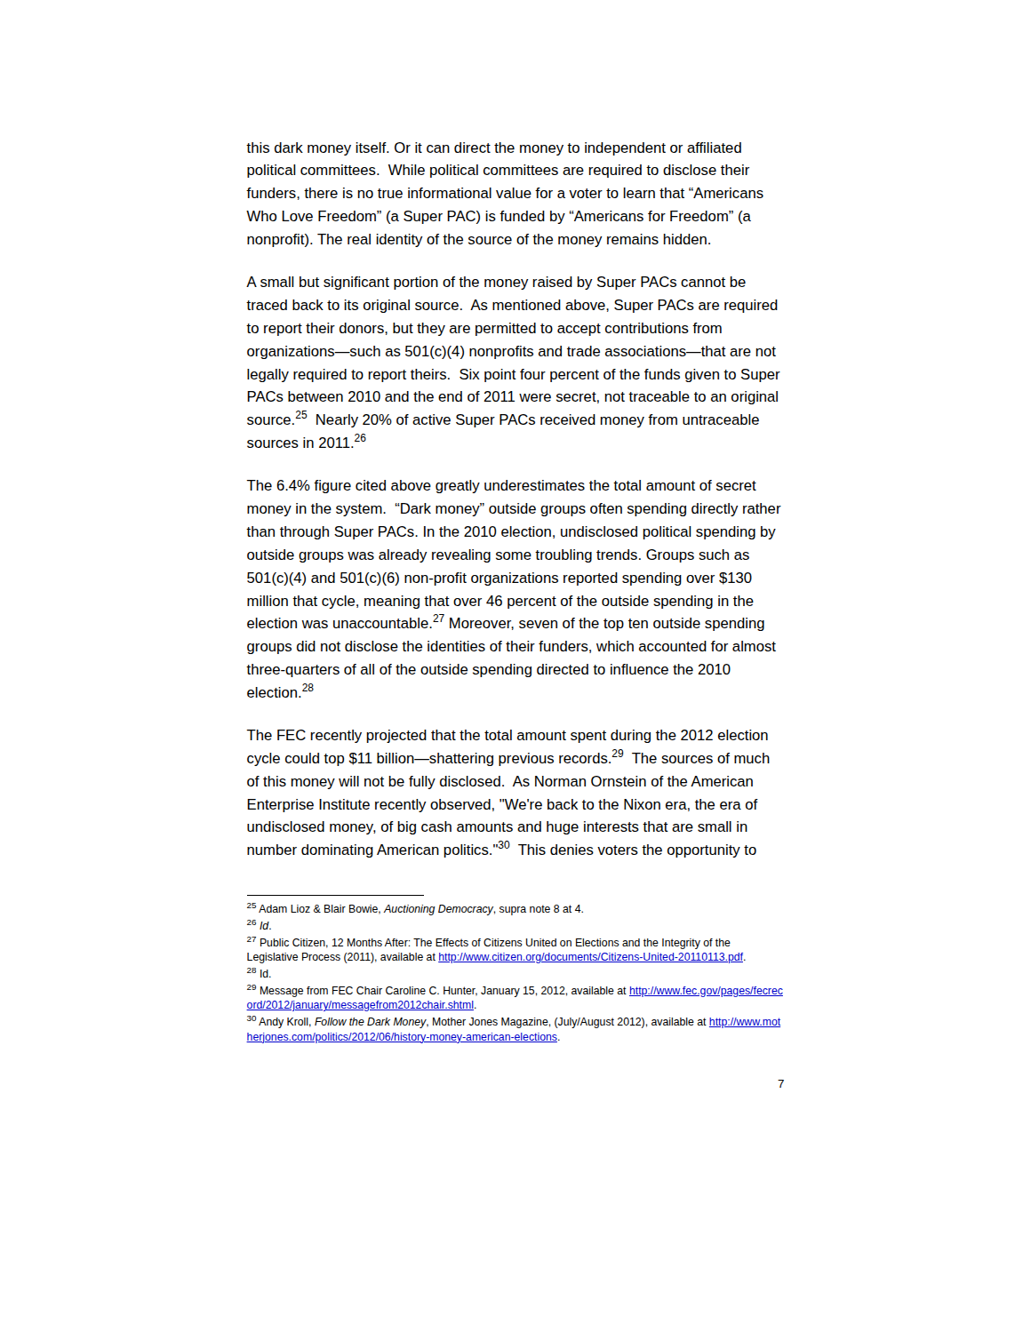this dark money itself. Or it can direct the money to independent or affiliated political committees. While political committees are required to disclose their funders, there is no true informational value for a voter to learn that “Americans Who Love Freedom” (a Super PAC) is funded by “Americans for Freedom” (a nonprofit). The real identity of the source of the money remains hidden.
A small but significant portion of the money raised by Super PACs cannot be traced back to its original source. As mentioned above, Super PACs are required to report their donors, but they are permitted to accept contributions from organizations—such as 501(c)(4) nonprofits and trade associations—that are not legally required to report theirs. Six point four percent of the funds given to Super PACs between 2010 and the end of 2011 were secret, not traceable to an original source.25 Nearly 20% of active Super PACs received money from untraceable sources in 2011.26
The 6.4% figure cited above greatly underestimates the total amount of secret money in the system. “Dark money” outside groups often spending directly rather than through Super PACs. In the 2010 election, undisclosed political spending by outside groups was already revealing some troubling trends. Groups such as 501(c)(4) and 501(c)(6) non-profit organizations reported spending over $130 million that cycle, meaning that over 46 percent of the outside spending in the election was unaccountable.27 Moreover, seven of the top ten outside spending groups did not disclose the identities of their funders, which accounted for almost three-quarters of all of the outside spending directed to influence the 2010 election.28
The FEC recently projected that the total amount spent during the 2012 election cycle could top $11 billion—shattering previous records.29 The sources of much of this money will not be fully disclosed. As Norman Ornstein of the American Enterprise Institute recently observed, "We're back to the Nixon era, the era of undisclosed money, of big cash amounts and huge interests that are small in number dominating American politics."30 This denies voters the opportunity to
25 Adam Lioz & Blair Bowie, Auctioning Democracy, supra note 8 at 4.
26 Id.
27 Public Citizen, 12 Months After: The Effects of Citizens United on Elections and the Integrity of the Legislative Process (2011), available at http://www.citizen.org/documents/Citizens-United-20110113.pdf.
28 Id.
29 Message from FEC Chair Caroline C. Hunter, January 15, 2012, available at http://www.fec.gov/pages/fecrecord/2012/january/messagefrom2012chair.shtml.
30 Andy Kroll, Follow the Dark Money, Mother Jones Magazine, (July/August 2012), available at http://www.motherjones.com/politics/2012/06/history-money-american-elections.
7